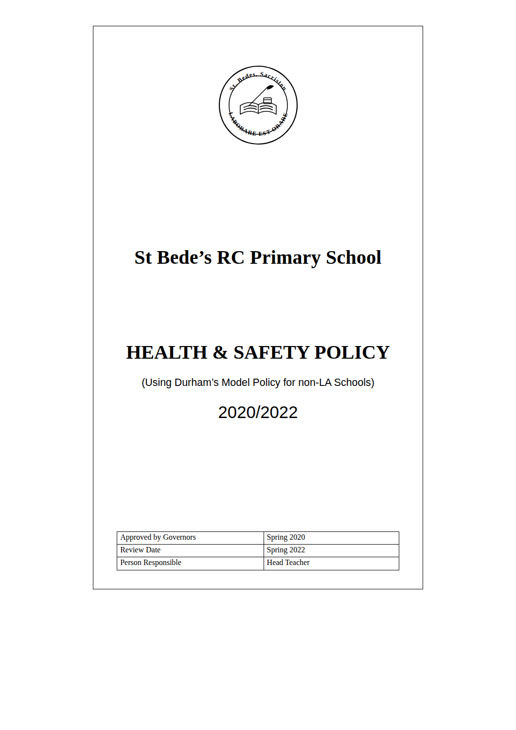St. Bedes, Sacriston LABORARE EST ORARE
St Bede’s RC Primary School
HEALTH & SAFETY POLICY
(Using Durham’s Model Policy for non-LA Schools)
2020/2022
| Approved by Governors | Spring 2020 |
| Review Date | Spring 2022 |
| Person Responsible | Head Teacher |